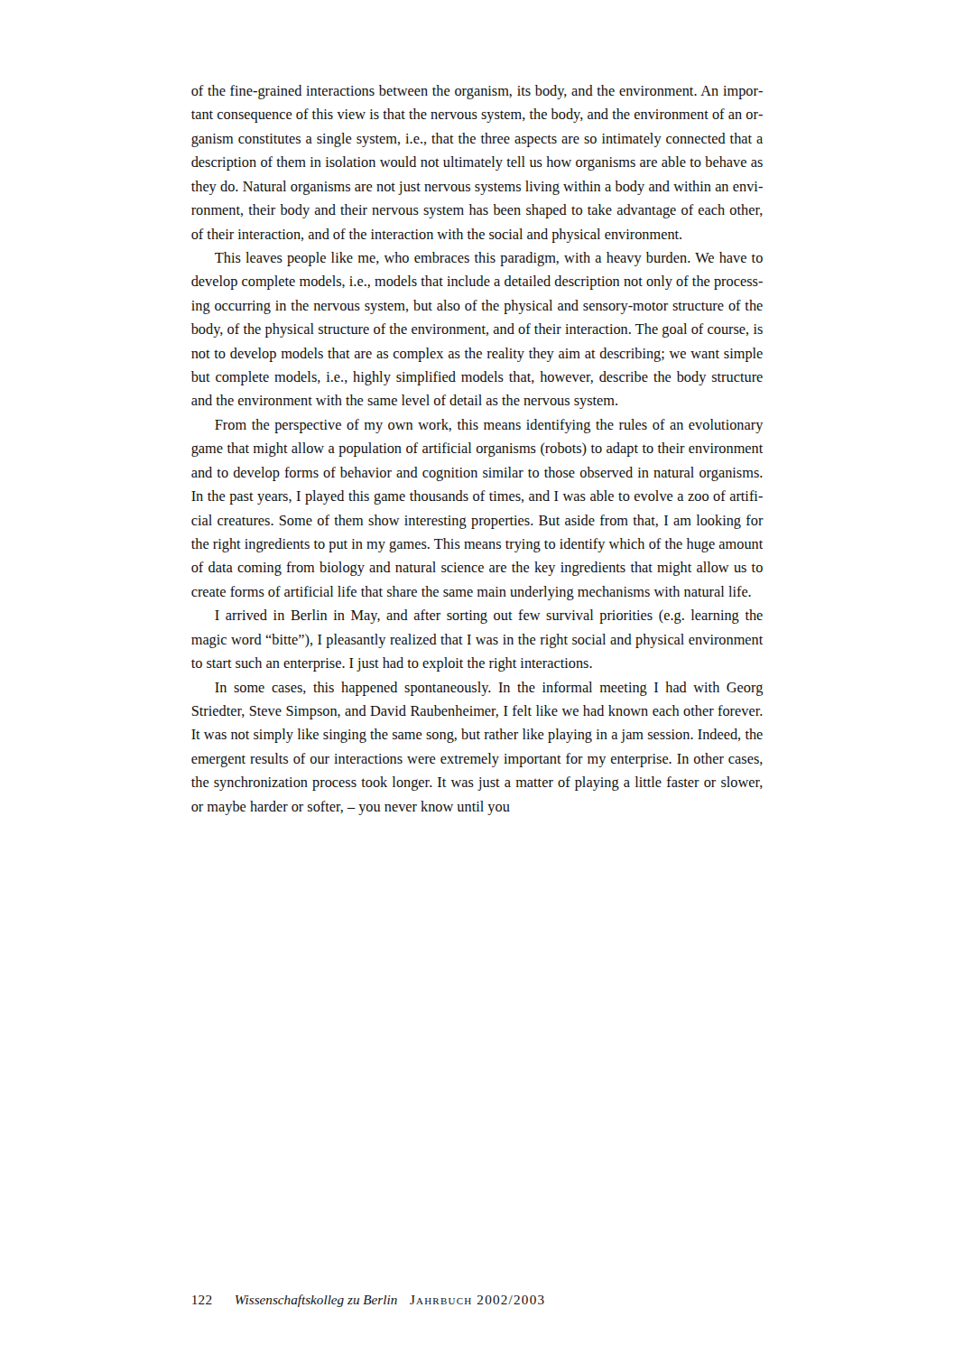of the fine-grained interactions between the organism, its body, and the environment. An important consequence of this view is that the nervous system, the body, and the environment of an organism constitutes a single system, i.e., that the three aspects are so intimately connected that a description of them in isolation would not ultimately tell us how organisms are able to behave as they do. Natural organisms are not just nervous systems living within a body and within an environment, their body and their nervous system has been shaped to take advantage of each other, of their interaction, and of the interaction with the social and physical environment.
This leaves people like me, who embraces this paradigm, with a heavy burden. We have to develop complete models, i.e., models that include a detailed description not only of the processing occurring in the nervous system, but also of the physical and sensory-motor structure of the body, of the physical structure of the environment, and of their interaction. The goal of course, is not to develop models that are as complex as the reality they aim at describing; we want simple but complete models, i.e., highly simplified models that, however, describe the body structure and the environment with the same level of detail as the nervous system.
From the perspective of my own work, this means identifying the rules of an evolutionary game that might allow a population of artificial organisms (robots) to adapt to their environment and to develop forms of behavior and cognition similar to those observed in natural organisms. In the past years, I played this game thousands of times, and I was able to evolve a zoo of artificial creatures. Some of them show interesting properties. But aside from that, I am looking for the right ingredients to put in my games. This means trying to identify which of the huge amount of data coming from biology and natural science are the key ingredients that might allow us to create forms of artificial life that share the same main underlying mechanisms with natural life.
I arrived in Berlin in May, and after sorting out few survival priorities (e.g. learning the magic word “bitte”), I pleasantly realized that I was in the right social and physical environment to start such an enterprise. I just had to exploit the right interactions.
In some cases, this happened spontaneously. In the informal meeting I had with Georg Striedter, Steve Simpson, and David Raubenheimer, I felt like we had known each other forever. It was not simply like singing the same song, but rather like playing in a jam session. Indeed, the emergent results of our interactions were extremely important for my enterprise. In other cases, the synchronization process took longer. It was just a matter of playing a little faster or slower, or maybe harder or softer, – you never know until you
122 Wissenschaftskolleg zu BerlinJahrbuch 2002/2003